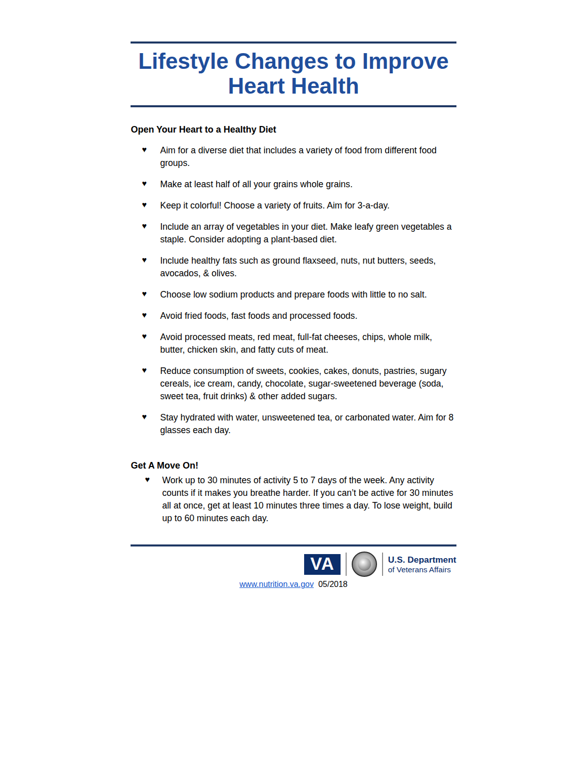Lifestyle Changes to Improve
Heart Health
Open Your Heart to a Healthy Diet
Aim for a diverse diet that includes a variety of food from different food groups.
Make at least half of all your grains whole grains.
Keep it colorful! Choose a variety of fruits. Aim for 3-a-day.
Include an array of vegetables in your diet. Make leafy green vegetables a staple. Consider adopting a plant-based diet.
Include healthy fats such as ground flaxseed, nuts, nut butters, seeds, avocados, & olives.
Choose low sodium products and prepare foods with little to no salt.
Avoid fried foods, fast foods and processed foods.
Avoid processed meats, red meat, full-fat cheeses, chips, whole milk, butter, chicken skin, and fatty cuts of meat.
Reduce consumption of sweets, cookies, cakes, donuts, pastries, sugary cereals, ice cream, candy, chocolate, sugar-sweetened beverage (soda, sweet tea, fruit drinks) & other added sugars.
Stay hydrated with water, unsweetened tea, or carbonated water. Aim for 8 glasses each day.
Get A Move On!
Work up to 30 minutes of activity 5 to 7 days of the week. Any activity counts if it makes you breathe harder. If you can’t be active for 30 minutes all at once, get at least 10 minutes three times a day. To lose weight, build up to 60 minutes each day.
VA
U.S. Department
of Veterans Affairs
www.nutrition.va.gov 05/2018